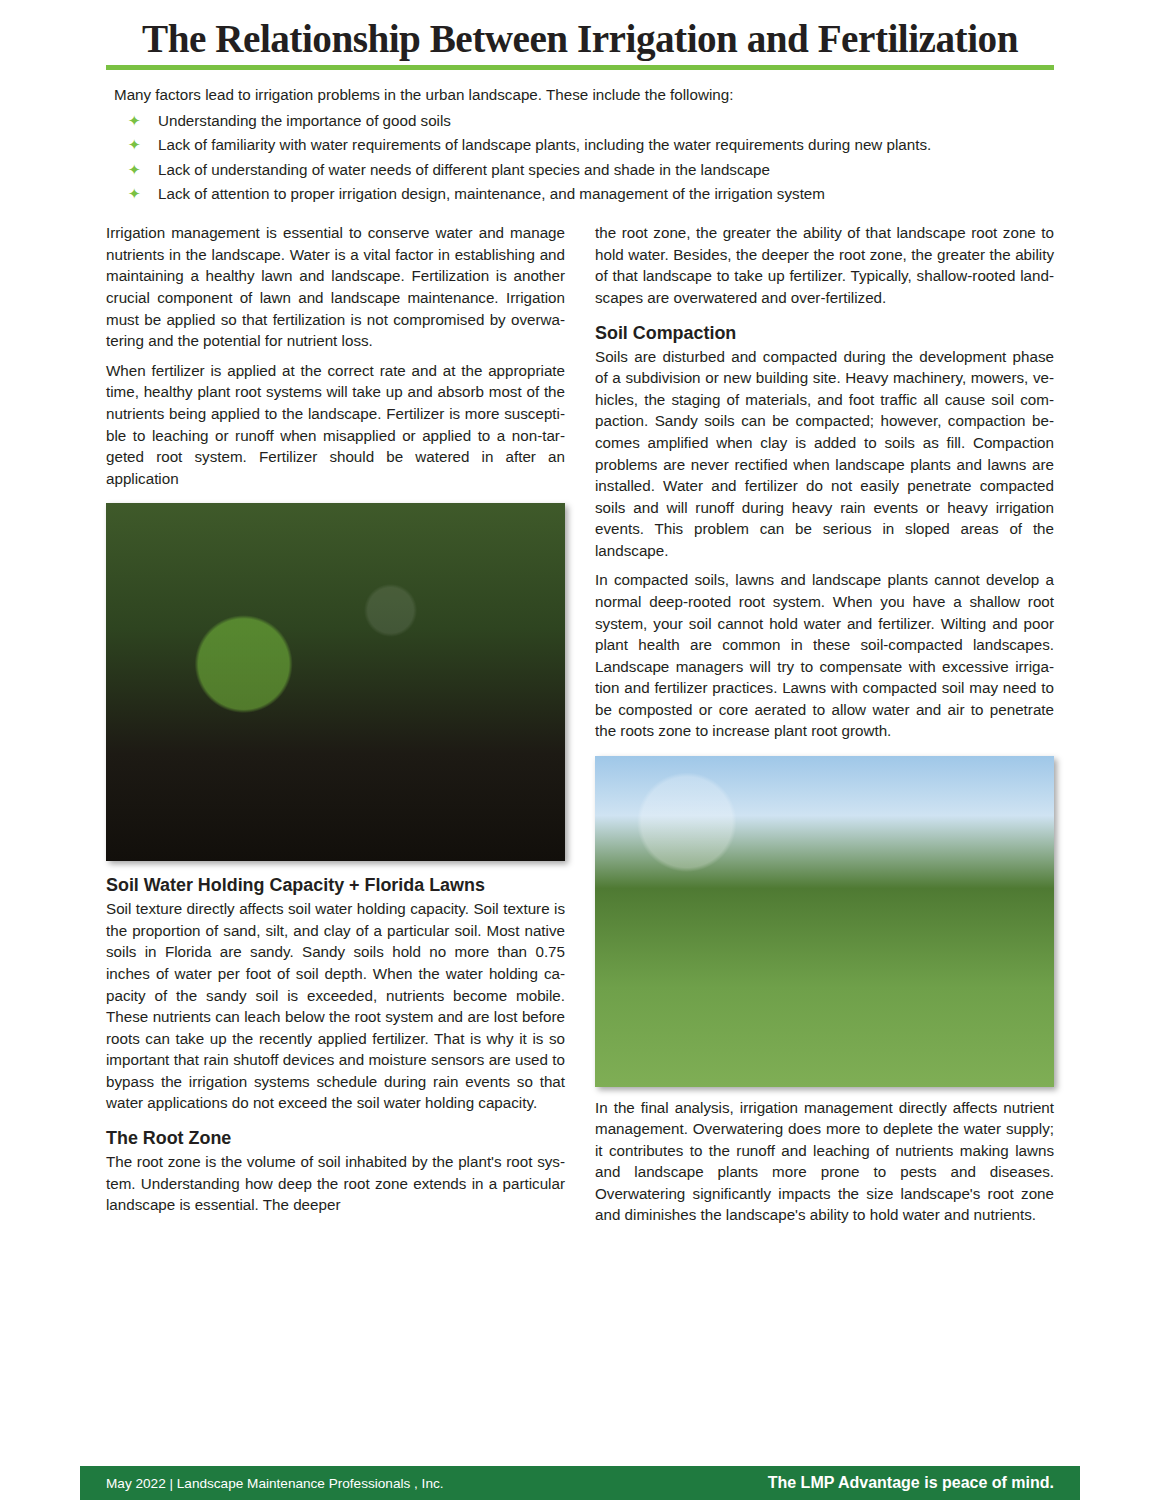The Relationship Between Irrigation and Fertilization
Many factors lead to irrigation problems in the urban landscape. These include the following:
Understanding the importance of good soils
Lack of familiarity with water requirements of landscape plants, including the water requirements during new plants.
Lack of understanding of water needs of different plant species and shade in the landscape
Lack of attention to proper irrigation design, maintenance, and management of the irrigation system
Irrigation management is essential to conserve water and manage nutrients in the landscape. Water is a vital factor in establishing and maintaining a healthy lawn and landscape. Fertilization is another crucial component of lawn and landscape maintenance. Irrigation must be applied so that fertilization is not compromised by overwatering and the potential for nutrient loss.
When fertilizer is applied at the correct rate and at the appropriate time, healthy plant root systems will take up and absorb most of the nutrients being applied to the landscape. Fertilizer is more susceptible to leaching or runoff when misapplied or applied to a non-targeted root system. Fertilizer should be watered in after an application
Soil Water Holding Capacity + Florida Lawns
Soil texture directly affects soil water holding capacity. Soil texture is the proportion of sand, silt, and clay of a particular soil. Most native soils in Florida are sandy. Sandy soils hold no more than 0.75 inches of water per foot of soil depth. When the water holding capacity of the sandy soil is exceeded, nutrients become mobile. These nutrients can leach below the root system and are lost before roots can take up the recently applied fertilizer. That is why it is so important that rain shutoff devices and moisture sensors are used to bypass the irrigation systems schedule during rain events so that water applications do not exceed the soil water holding capacity.
The Root Zone
The root zone is the volume of soil inhabited by the plant's root system. Understanding how deep the root zone extends in a particular landscape is essential. The deeper
the root zone, the greater the ability of that landscape root zone to hold water. Besides, the deeper the root zone, the greater the ability of that landscape to take up fertilizer. Typically, shallow-rooted landscapes are overwatered and over-fertilized.
Soil Compaction
Soils are disturbed and compacted during the development phase of a subdivision or new building site. Heavy machinery, mowers, vehicles, the staging of materials, and foot traffic all cause soil compaction. Sandy soils can be compacted; however, compaction becomes amplified when clay is added to soils as fill. Compaction problems are never rectified when landscape plants and lawns are installed. Water and fertilizer do not easily penetrate compacted soils and will runoff during heavy rain events or heavy irrigation events. This problem can be serious in sloped areas of the landscape.
In compacted soils, lawns and landscape plants cannot develop a normal deep-rooted root system. When you have a shallow root system, your soil cannot hold water and fertilizer. Wilting and poor plant health are common in these soil-compacted landscapes. Landscape managers will try to compensate with excessive irrigation and fertilizer practices. Lawns with compacted soil may need to be composted or core aerated to allow water and air to penetrate the roots zone to increase plant root growth.
In the final analysis, irrigation management directly affects nutrient management. Overwatering does more to deplete the water supply; it contributes to the runoff and leaching of nutrients making lawns and landscape plants more prone to pests and diseases. Overwatering significantly impacts the size landscape's root zone and diminishes the landscape's ability to hold water and nutrients.
May 2022 | Landscape Maintenance Professionals , Inc.
The LMP Advantage is peace of mind.